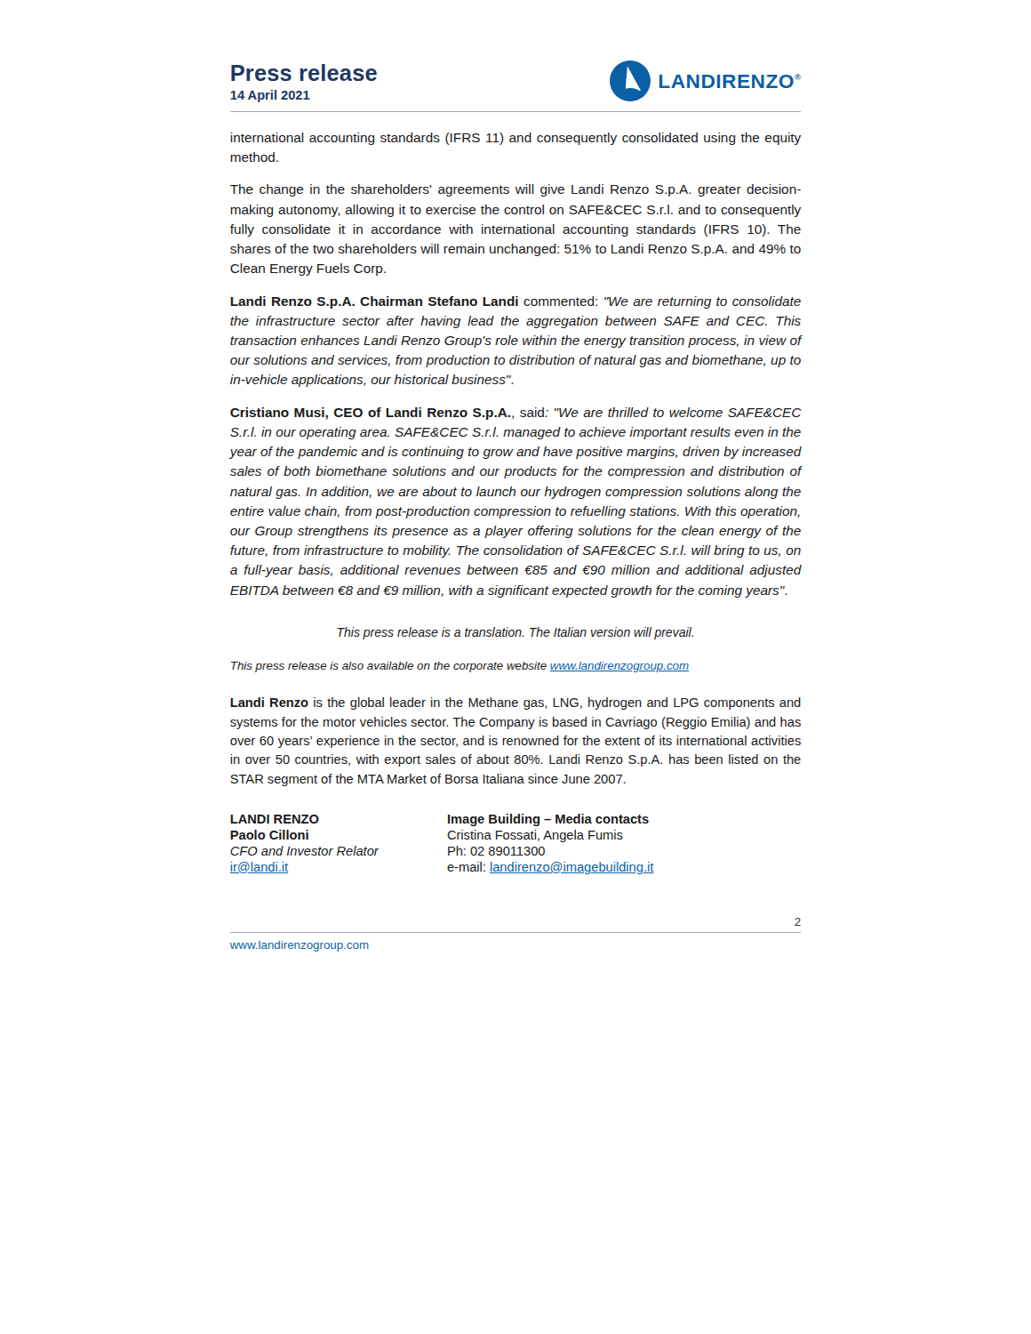Press release
14 April 2021
LANDIRENZO®
international accounting standards (IFRS 11) and consequently consolidated using the equity method.
The change in the shareholders' agreements will give Landi Renzo S.p.A. greater decision-making autonomy, allowing it to exercise the control on SAFE&CEC S.r.l. and to consequently fully consolidate it in accordance with international accounting standards (IFRS 10). The shares of the two shareholders will remain unchanged: 51% to Landi Renzo S.p.A. and 49% to Clean Energy Fuels Corp.
Landi Renzo S.p.A. Chairman Stefano Landi commented: "We are returning to consolidate the infrastructure sector after having lead the aggregation between SAFE and CEC. This transaction enhances Landi Renzo Group's role within the energy transition process, in view of our solutions and services, from production to distribution of natural gas and biomethane, up to in-vehicle applications, our historical business".
Cristiano Musi, CEO of Landi Renzo S.p.A., said: "We are thrilled to welcome SAFE&CEC S.r.l. in our operating area. SAFE&CEC S.r.l. managed to achieve important results even in the year of the pandemic and is continuing to grow and have positive margins, driven by increased sales of both biomethane solutions and our products for the compression and distribution of natural gas. In addition, we are about to launch our hydrogen compression solutions along the entire value chain, from post-production compression to refuelling stations. With this operation, our Group strengthens its presence as a player offering solutions for the clean energy of the future, from infrastructure to mobility. The consolidation of SAFE&CEC S.r.l. will bring to us, on a full-year basis, additional revenues between €85 and €90 million and additional adjusted EBITDA between €8 and €9 million, with a significant expected growth for the coming years".
This press release is a translation. The Italian version will prevail.
This press release is also available on the corporate website www.landirenzogroup.com
Landi Renzo is the global leader in the Methane gas, LNG, hydrogen and LPG components and systems for the motor vehicles sector. The Company is based in Cavriago (Reggio Emilia) and has over 60 years’ experience in the sector, and is renowned for the extent of its international activities in over 50 countries, with export sales of about 80%. Landi Renzo S.p.A. has been listed on the STAR segment of the MTA Market of Borsa Italiana since June 2007.
| LANDI RENZO | Image Building – Media contacts |
| Paolo Cilloni | Cristina Fossati, Angela Fumis |
| CFO and Investor Relator | Ph: 02 89011300 |
| ir@landi.it | e-mail: landirenzo@imagebuilding.it |
2
www.landirenzogroup.com